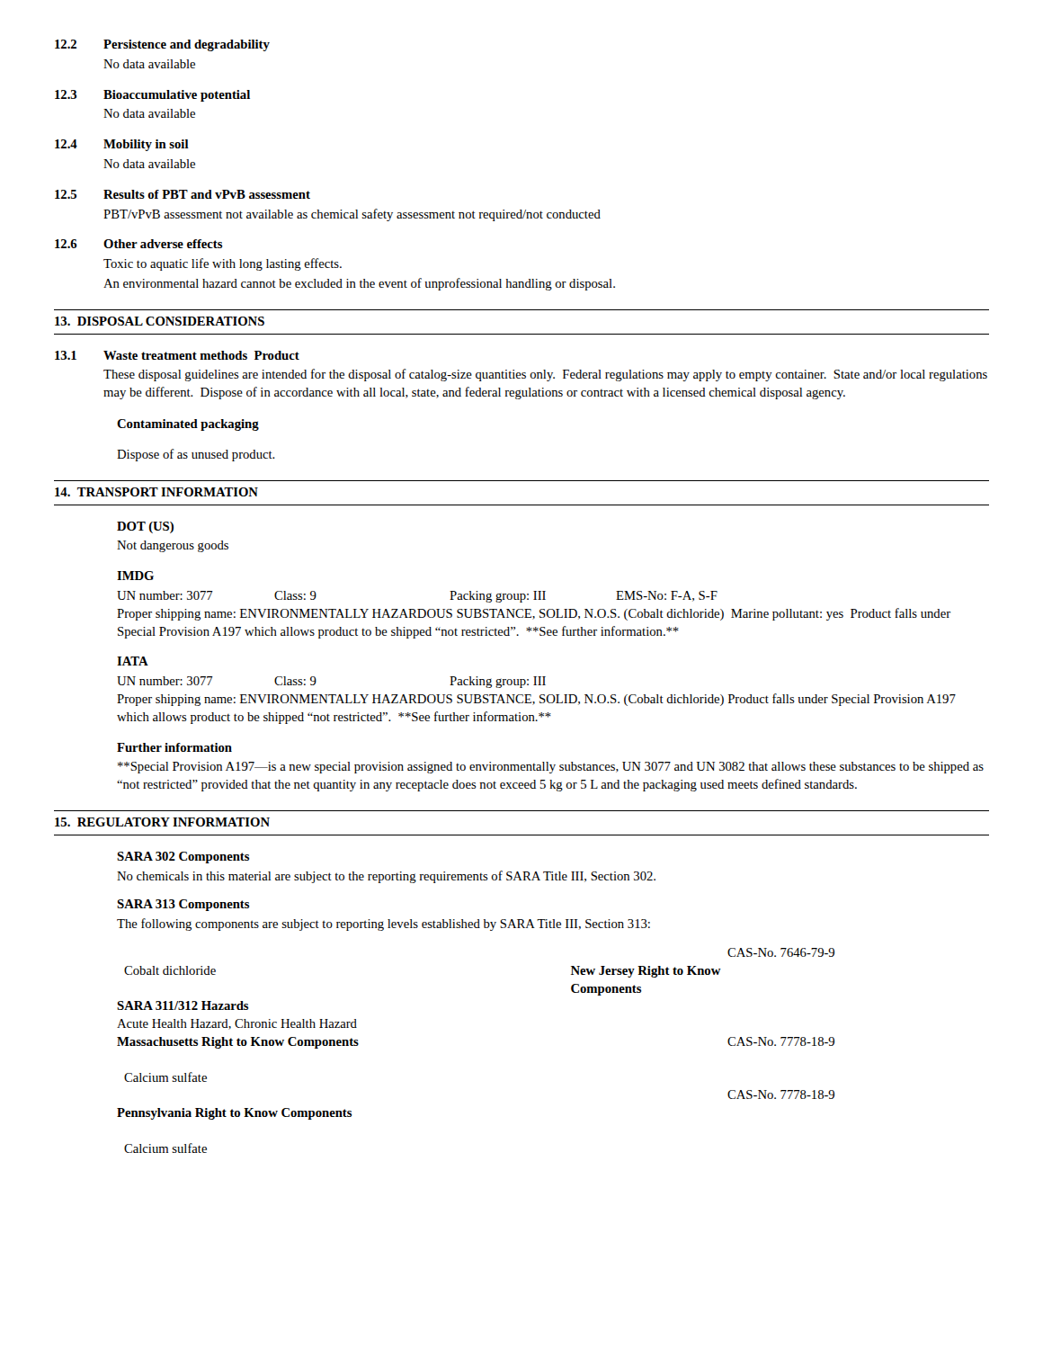12.2
Persistence and degradability
No data available
12.3
Bioaccumulative potential
No data available
12.4
Mobility in soil
No data available
12.5
Results of PBT and vPvB assessment
PBT/vPvB assessment not available as chemical safety assessment not required/not conducted
12.6
Other adverse effects
Toxic to aquatic life with long lasting effects.
An environmental hazard cannot be excluded in the event of unprofessional handling or disposal.
13. DISPOSAL CONSIDERATIONS
13.1
Waste treatment methods Product
These disposal guidelines are intended for the disposal of catalog-size quantities only. Federal regulations may apply to empty container. State and/or local regulations may be different. Dispose of in accordance with all local, state, and federal regulations or contract with a licensed chemical disposal agency.
Contaminated packaging
Dispose of as unused product.
14. TRANSPORT INFORMATION
DOT (US)
Not dangerous goods
IMDG
UN number: 3077 Class: 9 Packing group: III EMS-No: F-A, S-F
Proper shipping name: ENVIRONMENTALLY HAZARDOUS SUBSTANCE, SOLID, N.O.S. (Cobalt dichloride) Marine pollutant: yes Product falls under Special Provision A197 which allows product to be shipped “not restricted”. **See further information.**
IATA
UN number: 3077 Class: 9 Packing group: III
Proper shipping name: ENVIRONMENTALLY HAZARDOUS SUBSTANCE, SOLID, N.O.S. (Cobalt dichloride) Product falls under Special Provision A197 which allows product to be shipped “not restricted”. **See further information.**
Further information
**Special Provision A197—is a new special provision assigned to environmentally substances, UN 3077 and UN 3082 that allows these substances to be shipped as “not restricted” provided that the net quantity in any receptacle does not exceed 5 kg or 5 L and the packaging used meets defined standards.
15. REGULATORY INFORMATION
SARA 302 Components
No chemicals in this material are subject to the reporting requirements of SARA Title III, Section 302.
SARA 313 Components
The following components are subject to reporting levels established by SARA Title III, Section 313:
| | | CAS-No. 7646-79-9 |
| Cobalt dichloride | New Jersey Right to Know Components | |
| SARA 311/312 Hazards | |
| Acute Health Hazard, Chronic Health Hazard | |
| Massachusetts Right to Know Components | | CAS-No. 7778-18-9 |
| Calcium sulfate | | |
| | | CAS-No. 7778-18-9 |
| Pennsylvania Right to Know Components | | |
| Calcium sulfate | | |